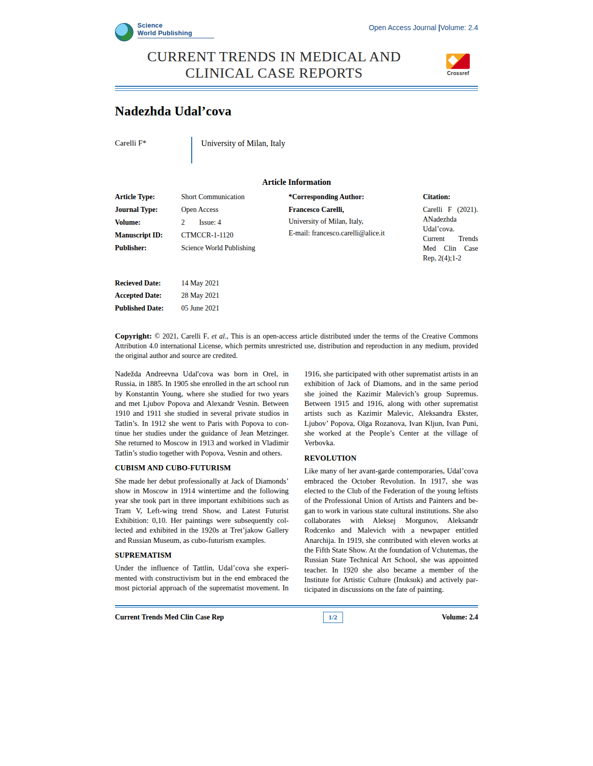Science
World Publishing
Open Access Journal |Volume: 2.4
Current Trends in Medical and Clinical Case Reports
Crossref
Nadezhda Udal’cova
Carelli F*
University of Milan, Italy
Article Information
Article Type:
Short Communication
Journal Type:
Open Access
Volume:
2 Issue: 4
Manuscript ID:
CTMCCR-1-1120
Publisher:
Science World Publishing
*Corresponding Author:
Francesco Carelli,
University of Milan, Italy,
E-mail: francesco.carelli@alice.it
Citation:
Carelli F (2021). ANadezhda Udal’cova. Current Trends Med Clin Case Rep, 2(4);1-2
Recieved Date:
14 May 2021
Accepted Date:
28 May 2021
Published Date:
05 June 2021
Copyright: © 2021, Carelli F, et al., This is an open-access article distributed under the terms of the Creative Commons Attribution 4.0 international License, which permits unrestricted use, distribution and reproduction in any medium, provided the original author and source are credited.
Nadežda Andreevna Udal'cova was born in Orel, in Russia, in 1885. In 1905 she enrolled in the art school run by Konstantin Young, where she studied for two years and met Ljubov Popova and Alexandr Vesnin. Between 1910 and 1911 she studied in several private studios in Tatlin’s. In 1912 she went to Paris with Popova to continue her studies under the guidance of Jean Metzinger. She returned to Moscow in 1913 and worked in Vladimir Tatlin’s studio together with Popova, Vesnin and others.
Cubism and Cubo-Futurism
She made her debut professionally at Jack of Diamonds’ show in Moscow in 1914 wintertime and the following year she took part in three important exhibitions such as Tram V, Left-wing trend Show, and Latest Futurist Exhibition: 0,10. Her paintings were subsequently collected and exhibited in the 1920s at Tret’jakow Gallery and Russian Museum, as cubo-futurism examples.
Suprematism
Under the influence of Tattlin, Udal’cova she experimented with constructivism but in the end embraced the most pictorial approach of the suprematist movement. In 1916, she participated with other suprematist artists in an exhibition of Jack of Diamons, and in the same period she joined the Kazimir Malevich’s group Supremus. Between 1915 and 1916, along with other suprematist artists such as Kazimir Malevic, Aleksandra Ekster, Ljubov’ Popova, Olga Rozanova, Ivan Kljun, Ivan Puni, she worked at the People’s Center at the village of Verbovka.
Revolution
Like many of her avant-garde contemporaries, Udal’cova embraced the October Revolution. In 1917, she was elected to the Club of the Federation of the young leftists of the Professional Union of Artists and Painters and began to work in various state cultural institutions. She also collaborates with Aleksej Morgunov, Aleksandr Rodcenko and Malevich with a newpaper entitled Anarchija. In 1919, she contributed with eleven works at the Fifth State Show. At the foundation of Vchutemas, the Russian State Technical Art School, she was appointed teacher. In 1920 she also became a member of the Institute for Artistic Culture (Inuksuk) and actively participated in discussions on the fate of painting.
Current Trends Med Clin Case Rep
1/2
Volume: 2.4